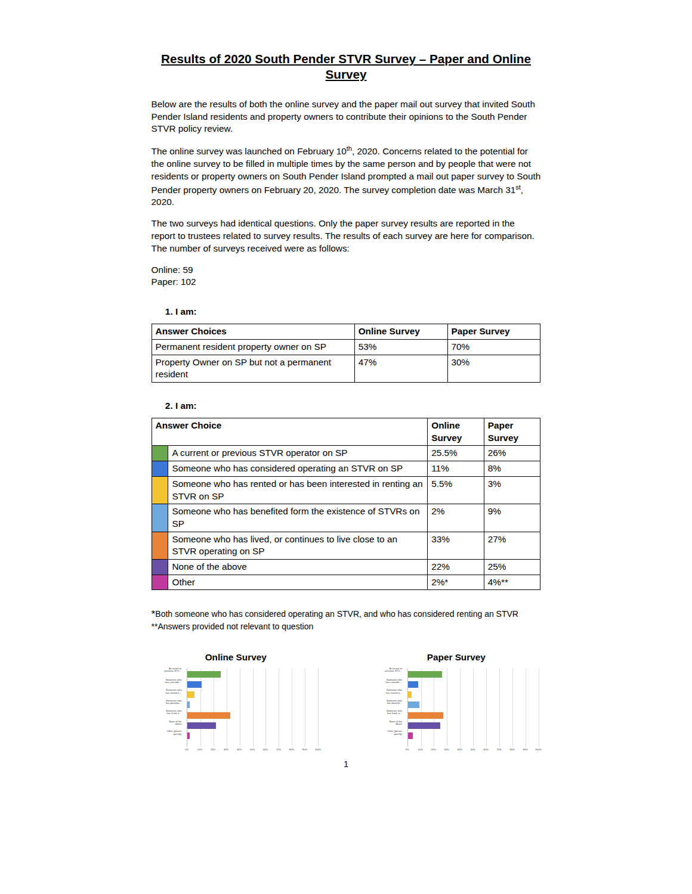Results of 2020 South Pender STVR Survey – Paper and Online Survey
Below are the results of both the online survey and the paper mail out survey that invited South Pender Island residents and property owners to contribute their opinions to the South Pender STVR policy review.
The online survey was launched on February 10th, 2020. Concerns related to the potential for the online survey to be filled in multiple times by the same person and by people that were not residents or property owners on South Pender Island prompted a mail out paper survey to South Pender property owners on February 20, 2020. The survey completion date was March 31st, 2020.
The two surveys had identical questions. Only the paper survey results are reported in the report to trustees related to survey results. The results of each survey are here for comparison. The number of surveys received were as follows:
Online: 59
Paper: 102
I am:
| Answer Choices | Online Survey | Paper Survey |
| --- | --- | --- |
| Permanent resident property owner on SP | 53% | 70% |
| Property Owner on SP but not a permanent resident | 47% | 30% |
I am:
| Answer Choice | Online Survey | Paper Survey |
| --- | --- | --- |
| | A current or previous STVR operator on SP | 25.5% | 26% |
| | Someone who has considered operating an STVR on SP | 11% | 8% |
| | Someone who has rented or has been interested in renting an STVR on SP | 5.5% | 3% |
| | Someone who has benefited form the existence of STVRs on SP | 2% | 9% |
| | Someone who has lived, or continues to live close to an STVR operating on SP | 33% | 27% |
| | None of the above | 22% | 25% |
| | Other | 2%* | 4%** |
*Both someone who has considered operating an STVR, and who has considered renting an STVR
**Answers provided not relevant to question
Online Survey
A current or
previous STV…
Someone who
has consider…
Someone who
has rented o…
Someone who
has benefite…
Someone who
has lived, o…
None of the
above
Other (please
specify)
0%
10%
20%
30%
40%
50%
60%
70%
80%
90%
100%
Paper Survey
A current or
previous STV…
Someone who
has consider…
Someone who
has rented o…
Someone who
has benefitt…
Someone who
has lived, o…
None of the
above
Other (please
specify)
0%
10%
20%
30%
40%
50%
60%
70%
80%
90%
100%
1